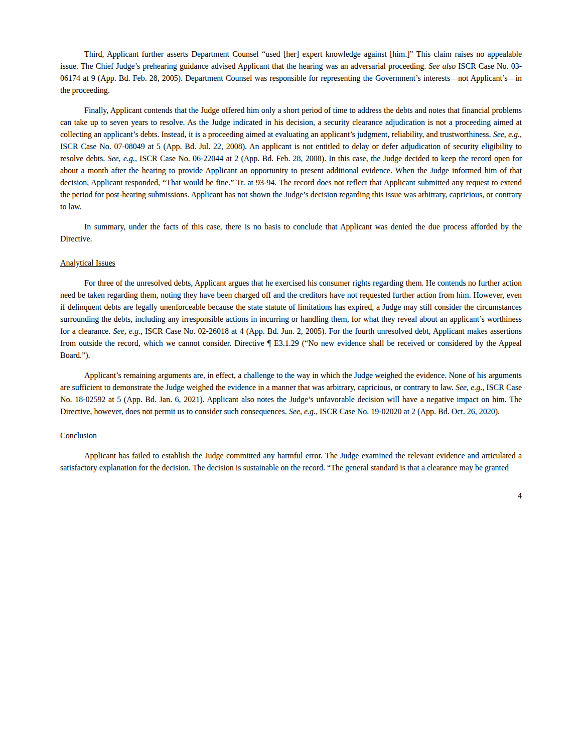Third, Applicant further asserts Department Counsel “used [her] expert knowledge against [him.]” This claim raises no appealable issue. The Chief Judge’s prehearing guidance advised Applicant that the hearing was an adversarial proceeding. See also ISCR Case No. 03-06174 at 9 (App. Bd. Feb. 28, 2005). Department Counsel was responsible for representing the Government’s interests—not Applicant’s—in the proceeding.
Finally, Applicant contends that the Judge offered him only a short period of time to address the debts and notes that financial problems can take up to seven years to resolve. As the Judge indicated in his decision, a security clearance adjudication is not a proceeding aimed at collecting an applicant’s debts. Instead, it is a proceeding aimed at evaluating an applicant’s judgment, reliability, and trustworthiness. See, e.g., ISCR Case No. 07-08049 at 5 (App. Bd. Jul. 22, 2008). An applicant is not entitled to delay or defer adjudication of security eligibility to resolve debts. See, e.g., ISCR Case No. 06-22044 at 2 (App. Bd. Feb. 28, 2008). In this case, the Judge decided to keep the record open for about a month after the hearing to provide Applicant an opportunity to present additional evidence. When the Judge informed him of that decision, Applicant responded, “That would be fine.” Tr. at 93-94. The record does not reflect that Applicant submitted any request to extend the period for post-hearing submissions. Applicant has not shown the Judge’s decision regarding this issue was arbitrary, capricious, or contrary to law.
In summary, under the facts of this case, there is no basis to conclude that Applicant was denied the due process afforded by the Directive.
Analytical Issues
For three of the unresolved debts, Applicant argues that he exercised his consumer rights regarding them. He contends no further action need be taken regarding them, noting they have been charged off and the creditors have not requested further action from him. However, even if delinquent debts are legally unenforceable because the state statute of limitations has expired, a Judge may still consider the circumstances surrounding the debts, including any irresponsible actions in incurring or handling them, for what they reveal about an applicant’s worthiness for a clearance. See, e.g., ISCR Case No. 02-26018 at 4 (App. Bd. Jun. 2, 2005). For the fourth unresolved debt, Applicant makes assertions from outside the record, which we cannot consider. Directive ¶ E3.1.29 (“No new evidence shall be received or considered by the Appeal Board.”).
Applicant’s remaining arguments are, in effect, a challenge to the way in which the Judge weighed the evidence. None of his arguments are sufficient to demonstrate the Judge weighed the evidence in a manner that was arbitrary, capricious, or contrary to law. See, e.g., ISCR Case No. 18-02592 at 5 (App. Bd. Jan. 6, 2021). Applicant also notes the Judge’s unfavorable decision will have a negative impact on him. The Directive, however, does not permit us to consider such consequences. See, e.g., ISCR Case No. 19-02020 at 2 (App. Bd. Oct. 26, 2020).
Conclusion
Applicant has failed to establish the Judge committed any harmful error. The Judge examined the relevant evidence and articulated a satisfactory explanation for the decision. The decision is sustainable on the record. “The general standard is that a clearance may be granted
4